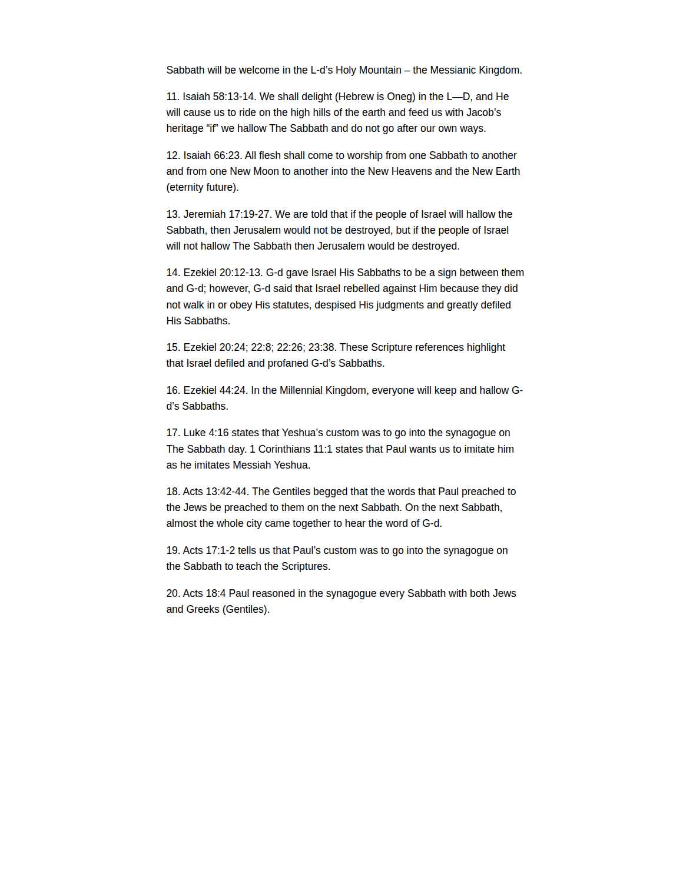Sabbath will be welcome in the L-d’s Holy Mountain – the Messianic Kingdom.
11. Isaiah 58:13-14. We shall delight (Hebrew is Oneg) in the L—D, and He will cause us to ride on the high hills of the earth and feed us with Jacob’s heritage “if” we hallow The Sabbath and do not go after our own ways.
12. Isaiah 66:23. All flesh shall come to worship from one Sabbath to another and from one New Moon to another into the New Heavens and the New Earth (eternity future).
13. Jeremiah 17:19-27. We are told that if the people of Israel will hallow the Sabbath, then Jerusalem would not be destroyed, but if the people of Israel will not hallow The Sabbath then Jerusalem would be destroyed.
14. Ezekiel 20:12-13. G-d gave Israel His Sabbaths to be a sign between them and G-d; however, G-d said that Israel rebelled against Him because they did not walk in or obey His statutes, despised His judgments and greatly defiled His Sabbaths.
15. Ezekiel 20:24; 22:8; 22:26; 23:38. These Scripture references highlight that Israel defiled and profaned G-d’s Sabbaths.
16. Ezekiel 44:24. In the Millennial Kingdom, everyone will keep and hallow G-d’s Sabbaths.
17. Luke 4:16 states that Yeshua’s custom was to go into the synagogue on The Sabbath day. 1 Corinthians 11:1 states that Paul wants us to imitate him as he imitates Messiah Yeshua.
18. Acts 13:42-44. The Gentiles begged that the words that Paul preached to the Jews be preached to them on the next Sabbath. On the next Sabbath, almost the whole city came together to hear the word of G-d.
19. Acts 17:1-2 tells us that Paul’s custom was to go into the synagogue on the Sabbath to teach the Scriptures.
20. Acts 18:4 Paul reasoned in the synagogue every Sabbath with both Jews and Greeks (Gentiles).